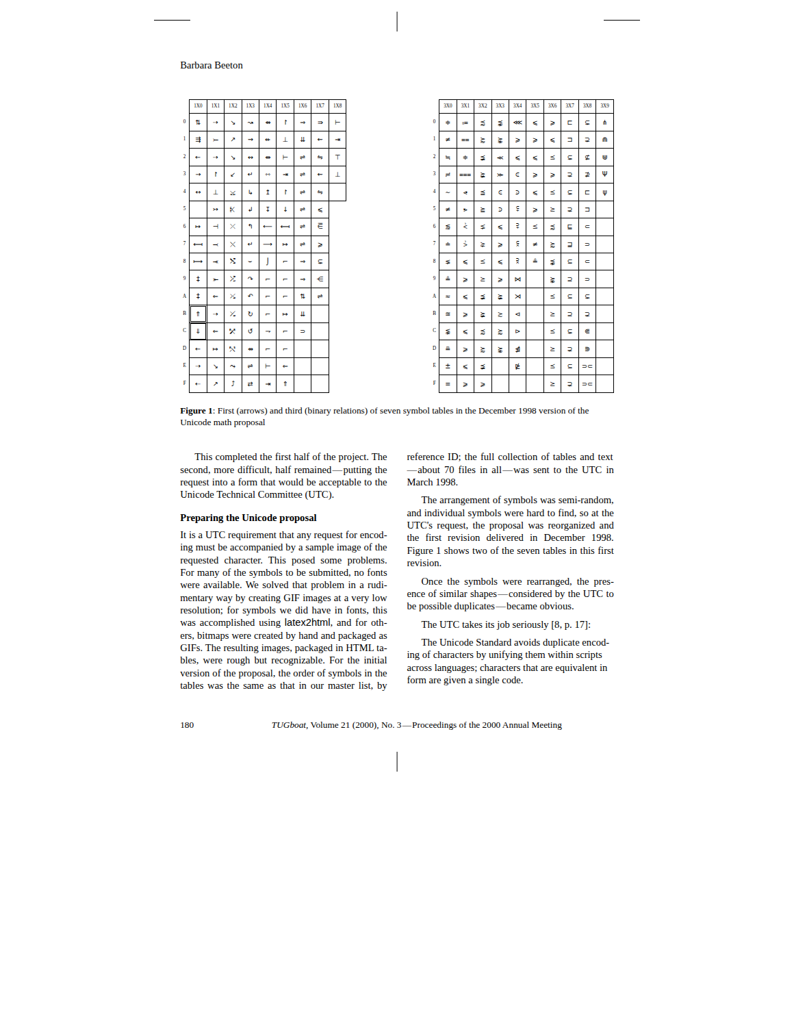Barbara Beeton
| | 1X0 | 1X1 | 1X2 | 1X3 | 1X4 | 1X5 | 1X6 | 1X7 | 1X8 |
| --- | --- | --- | --- | --- | --- | --- | --- | --- | --- |
| 0 | ⇅ | ⇢ | ↘ | ↝ | ⇴ | ↾ | ⇒ | ⇛ | ⊢ |
| 1 | ⇶ | ⤚ | ↗ | ⇝ | ⇷ | ⊥ | ⇊ | ⇜ | ⇥ |
| 2 | ← | ⇢ | ↘ | ↭ | ⇹ | ⊢ | ⇌ | ⇋ | ⊤ |
| 3 | → | ↾ | ↙ | ↵ | ⇿ | ⇥ | ⇌ | ⇜ | ⊥ |
| 4 | ↔ | ⊥ | ⤩ | ↳ | ↥ | ↾ | ⇌ | ⇋ | |
| 5 | | ↣ | ⤪ | ↲ | ↧ | ↓ | ⇌ | ⩽ | |
| 6 | ↦ | ⊣ | ⤫ | ↰ | ⟵ | ⟻ | ⇌ | ⋶ | |
| 7 | ⟻ | ⤙ | ⤬ | ↵ | ⟶ | ↦ | ⇌ | ⩾ | |
| 8 | ⟼ | ⤛ | ⤭ | ⌣ | ⌡ | ⌐ | ⇒ | ⊊ | |
| 9 | ‡ | ⤜ | ⤮ | ↷ | ⌐ | ⌐ | ⇒ | ⋲ | |
| A | ‡ | ⇐ | ⤯ | ↶ | ⌐ | ⌐ | ⇅ | ⇌ | |
| B | ⇑ | ⇢ | ⤰ | ↻ | ⌐ | ↦ | ⇊ | | |
| C | ⇓ | ⇐ | ⤱ | ↺ | ⇁ | ⌐ | ⊃ | | |
| D | ← | ↦ | ⤲ | ⇴ | ⌐ | ⌐ | | | |
| E | ⇢ | ↘ | ⤳ | ⇌ | ⊢ | ⇐ | | | |
| F | ⇠ | ↗ | ⤴ | ⇄ | ⇥ | ⇑ | | | |
| | 3X0 | 3X1 | 3X2 | 3X3 | 3X4 | 3X5 | 3X6 | 3X7 | 3X8 | 3X9 |
| --- | --- | --- | --- | --- | --- | --- | --- | --- | --- | --- |
| 0 | ≑ | ⩴ | ⪷ | ⪹ | ⋘ | ⩽ | ⩾ | ⊏ | ⊊ | ⋔ |
| 1 | ≠ | ⩵ | ⪸ | ⪺ | ⩾ | ⩾ | ⩽ | ⊐ | ⊋ | ⋒ |
| 2 | ≒ | ≑ | ⪵ | ⪻ | ⩽ | ⩽ | ⪯ | ⊊ | ⊈ | ⋓ |
| 3 | ≓ | ⩶ | ⪶ | ⪼ | ⪽ | ⩾ | ⩾ | ⊋ | ⊉ | Ψ |
| 4 | ∼ | ⩹ | ⪳ | ⪽ | ⪾ | ⩽ | ⪯ | ⊊ | ⊏ | ψ |
| 5 | ≠ | ⩺ | ⪴ | ⪾ | ⪿ | ⩾ | ⪰ | ⊋ | ⊐ | |
| 6 | ⪅ | ⩻ | ⪱ | ⩽ | ⫀ | ⪯ | ⪷ | ⊑ | ⊂ | |
| 7 | ≐ | ⩼ | ⪲ | ⩾ | ⫁ | ≠ | ⪸ | ⊒ | ⊃ | |
| 8 | ⪇ | ⩽ | ⪯ | ⩽ | ⫂ | ≗ | ⪹ | ⊆ | ⊂ | |
| 9 | ≗ | ⩾ | ⪰ | ⩾ | ⋈ | | ⪺ | ⊇ | ⊃ | |
| A | ≈ | ⩽ | ⪵ | ⪶ | ⋊ | | ⪯ | ⊆ | ⊊ | |
| B | ≊ | ⩾ | ⪶ | ≿ | ⊲ | | ⪰ | ⊇ | ⊋ | |
| C | ⪉ | ⩽ | ⪷ | ⪸ | ⊳ | | ⪯ | ⊊ | ⋐ | |
| D | ≞ | ⩾ | ⪸ | ⪺ | ⋬ | | ⪰ | ⊋ | ⋑ | |
| E | ± | ⩽ | ⪵ | | ⋭ | | ⪯ | ⊆ | ⊃⊂ | |
| F | ≡ | ⩾ | ⩾ | | | | ⪰ | ⊋ | ⊃⊂ | |
Figure 1: First (arrows) and third (binary relations) of seven symbol tables in the December 1998 version of the Unicode math proposal
This completed the first half of the project. The second, more difficult, half remained — putting the request into a form that would be acceptable to the Unicode Technical Committee (UTC).
Preparing the Unicode proposal
It is a UTC requirement that any request for encoding must be accompanied by a sample image of the requested character. This posed some problems. For many of the symbols to be submitted, no fonts were available. We solved that problem in a rudimentary way by creating GIF images at a very low resolution; for symbols we did have in fonts, this was accomplished using latex2html, and for others, bitmaps were created by hand and packaged as GIFs. The resulting images, packaged in HTML tables, were rough but recognizable. For the initial version of the proposal, the order of symbols in the tables was the same as that in our master list, by reference ID; the full collection of tables and text — about 70 files in all — was sent to the UTC in March 1998.
The arrangement of symbols was semi-random, and individual symbols were hard to find, so at the UTC's request, the proposal was reorganized and the first revision delivered in December 1998. Figure 1 shows two of the seven tables in this first revision.
Once the symbols were rearranged, the presence of similar shapes — considered by the UTC to be possible duplicates — became obvious.
The UTC takes its job seriously [8, p. 17]:
The Unicode Standard avoids duplicate encoding of characters by unifying them within scripts across languages; characters that are equivalent in form are given a single code.
180
TUGboat, Volume 21 (2000), No. 3 — Proceedings of the 2000 Annual Meeting